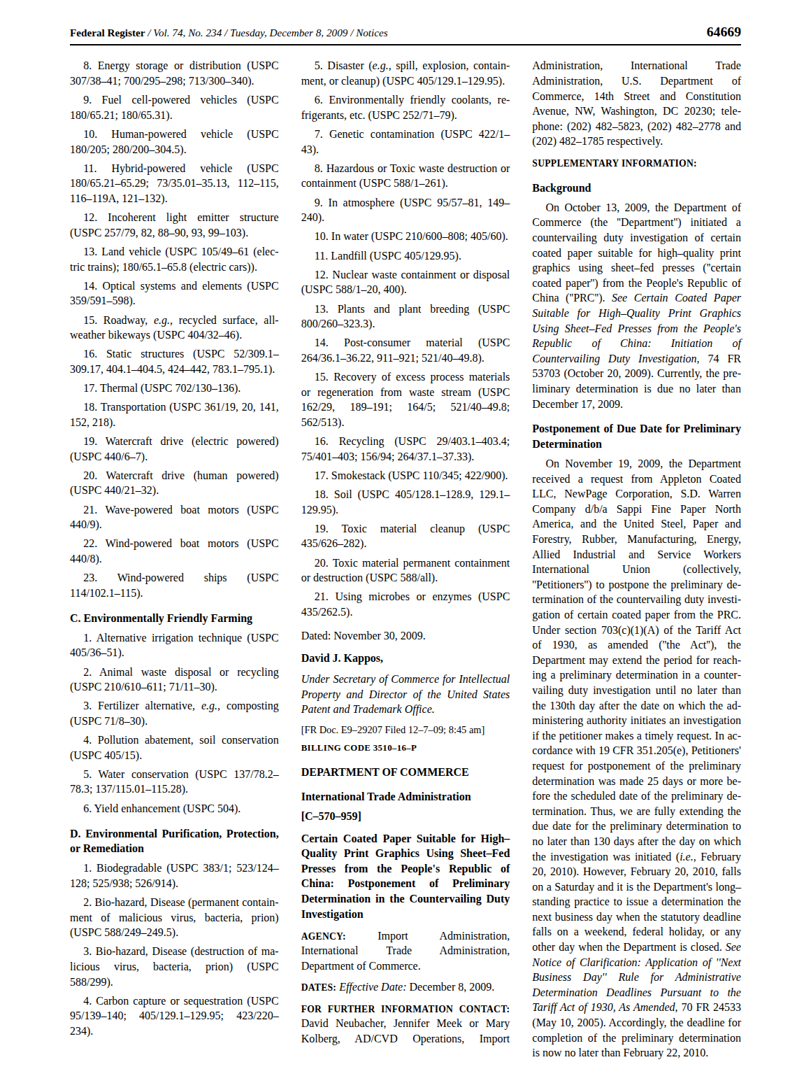Federal Register / Vol. 74, No. 234 / Tuesday, December 8, 2009 / Notices
64669
8. Energy storage or distribution (USPC 307/38–41; 700/295–298; 713/300–340).
9. Fuel cell-powered vehicles (USPC 180/65.21; 180/65.31).
10. Human-powered vehicle (USPC 180/205; 280/200–304.5).
11. Hybrid-powered vehicle (USPC 180/65.21–65.29; 73/35.01–35.13, 112–115, 116–119A, 121–132).
12. Incoherent light emitter structure (USPC 257/79, 82, 88–90, 93, 99–103).
13. Land vehicle (USPC 105/49–61 (electric trains); 180/65.1–65.8 (electric cars)).
14. Optical systems and elements (USPC 359/591–598).
15. Roadway, e.g., recycled surface, all-weather bikeways (USPC 404/32–46).
16. Static structures (USPC 52/309.1–309.17, 404.1–404.5, 424–442, 783.1–795.1).
17. Thermal (USPC 702/130–136).
18. Transportation (USPC 361/19, 20, 141, 152, 218).
19. Watercraft drive (electric powered) (USPC 440/6–7).
20. Watercraft drive (human powered) (USPC 440/21–32).
21. Wave-powered boat motors (USPC 440/9).
22. Wind-powered boat motors (USPC 440/8).
23. Wind-powered ships (USPC 114/102.1–115).
C. Environmentally Friendly Farming
1. Alternative irrigation technique (USPC 405/36–51).
2. Animal waste disposal or recycling (USPC 210/610–611; 71/11–30).
3. Fertilizer alternative, e.g., composting (USPC 71/8–30).
4. Pollution abatement, soil conservation (USPC 405/15).
5. Water conservation (USPC 137/78.2–78.3; 137/115.01–115.28).
6. Yield enhancement (USPC 504).
D. Environmental Purification, Protection, or Remediation
1. Biodegradable (USPC 383/1; 523/124–128; 525/938; 526/914).
2. Bio-hazard, Disease (permanent containment of malicious virus, bacteria, prion) (USPC 588/249–249.5).
3. Bio-hazard, Disease (destruction of malicious virus, bacteria, prion) (USPC 588/299).
4. Carbon capture or sequestration (USPC 95/139–140; 405/129.1–129.95; 423/220–234).
5. Disaster (e.g., spill, explosion, containment, or cleanup) (USPC 405/129.1–129.95).
6. Environmentally friendly coolants, refrigerants, etc. (USPC 252/71–79).
7. Genetic contamination (USPC 422/1–43).
8. Hazardous or Toxic waste destruction or containment (USPC 588/1–261).
9. In atmosphere (USPC 95/57–81, 149–240).
10. In water (USPC 210/600–808; 405/60).
11. Landfill (USPC 405/129.95).
12. Nuclear waste containment or disposal (USPC 588/1–20, 400).
13. Plants and plant breeding (USPC 800/260–323.3).
14. Post-consumer material (USPC 264/36.1–36.22, 911–921; 521/40–49.8).
15. Recovery of excess process materials or regeneration from waste stream (USPC 162/29, 189–191; 164/5; 521/40–49.8; 562/513).
16. Recycling (USPC 29/403.1–403.4; 75/401–403; 156/94; 264/37.1–37.33).
17. Smokestack (USPC 110/345; 422/900).
18. Soil (USPC 405/128.1–128.9, 129.1–129.95).
19. Toxic material cleanup (USPC 435/626–282).
20. Toxic material permanent containment or destruction (USPC 588/all).
21. Using microbes or enzymes (USPC 435/262.5).
Dated: November 30, 2009.
David J. Kappos,
Under Secretary of Commerce for Intellectual Property and Director of the United States Patent and Trademark Office.
[FR Doc. E9–29207 Filed 12–7–09; 8:45 am]
BILLING CODE 3510–16–P
DEPARTMENT OF COMMERCE
International Trade Administration
[C–570–959]
Certain Coated Paper Suitable for High–Quality Print Graphics Using Sheet–Fed Presses from the People's Republic of China: Postponement of Preliminary Determination in the Countervailing Duty Investigation
AGENCY: Import Administration, International Trade Administration, Department of Commerce.
DATES: Effective Date: December 8, 2009.
FOR FURTHER INFORMATION CONTACT: David Neubacher, Jennifer Meek or Mary Kolberg, AD/CVD Operations, Import Administration, International Trade Administration, U.S. Department of Commerce, 14th Street and Constitution Avenue, NW, Washington, DC 20230; telephone: (202) 482–5823, (202) 482–2778 and (202) 482–1785 respectively.
SUPPLEMENTARY INFORMATION:
Background
On October 13, 2009, the Department of Commerce (the ''Department'') initiated a countervailing duty investigation of certain coated paper suitable for high–quality print graphics using sheet–fed presses (''certain coated paper'') from the People's Republic of China (''PRC''). See Certain Coated Paper Suitable for High–Quality Print Graphics Using Sheet–Fed Presses from the People's Republic of China: Initiation of Countervailing Duty Investigation, 74 FR 53703 (October 20, 2009). Currently, the preliminary determination is due no later than December 17, 2009.
Postponement of Due Date for Preliminary Determination
On November 19, 2009, the Department received a request from Appleton Coated LLC, NewPage Corporation, S.D. Warren Company d/b/a Sappi Fine Paper North America, and the United Steel, Paper and Forestry, Rubber, Manufacturing, Energy, Allied Industrial and Service Workers International Union (collectively, ''Petitioners'') to postpone the preliminary determination of the countervailing duty investigation of certain coated paper from the PRC. Under section 703(c)(1)(A) of the Tariff Act of 1930, as amended (''the Act''), the Department may extend the period for reaching a preliminary determination in a countervailing duty investigation until no later than the 130th day after the date on which the administering authority initiates an investigation if the petitioner makes a timely request. In accordance with 19 CFR 351.205(e), Petitioners' request for postponement of the preliminary determination was made 25 days or more before the scheduled date of the preliminary determination. Thus, we are fully extending the due date for the preliminary determination to no later than 130 days after the day on which the investigation was initiated (i.e., February 20, 2010). However, February 20, 2010, falls on a Saturday and it is the Department's long–standing practice to issue a determination the next business day when the statutory deadline falls on a weekend, federal holiday, or any other day when the Department is closed. See Notice of Clarification: Application of ''Next Business Day'' Rule for Administrative Determination Deadlines Pursuant to the Tariff Act of 1930, As Amended, 70 FR 24533 (May 10, 2005). Accordingly, the deadline for completion of the preliminary determination is now no later than February 22, 2010.